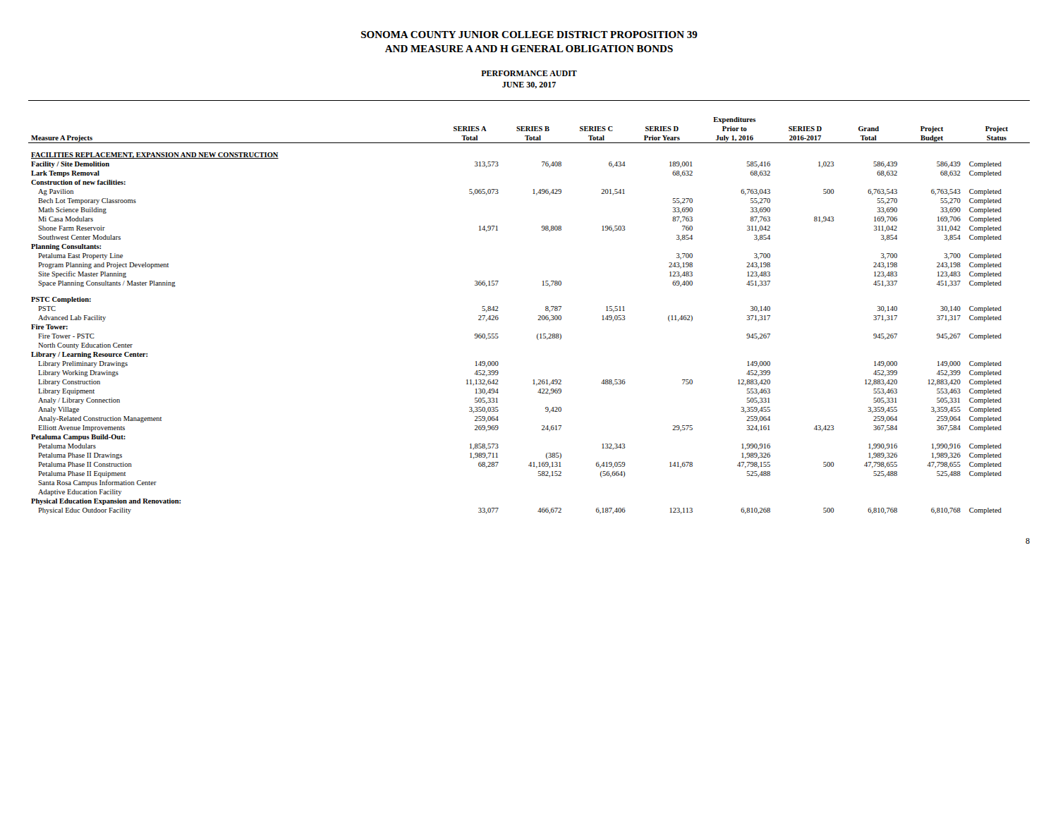SONOMA COUNTY JUNIOR COLLEGE DISTRICT PROPOSITION 39
AND MEASURE A AND H GENERAL OBLIGATION BONDS
PERFORMANCE AUDIT
JUNE 30, 2017
| | | | | | Expenditures | | | | |
| --- | --- | --- | --- | --- | --- | --- | --- | --- | --- |
| | SERIES A | SERIES B | SERIES C | SERIES D | Prior to | SERIES D | Grand | Project | Project |
| Measure A Projects | Total | Total | Total | Prior Years | July 1, 2016 | 2016-2017 | Total | Budget | Status |
| FACILITIES REPLACEMENT, EXPANSION AND NEW CONSTRUCTION | |
| Facility / Site Demolition | 313,573 | 76,408 | 6,434 | 189,001 | 585,416 | 1,023 | 586,439 | 586,439 | Completed |
| Lark Temps Removal | | | | 68,632 | 68,632 | | 68,632 | 68,632 | Completed |
| Construction of new facilities: | |
| Ag Pavilion | 5,065,073 | 1,496,429 | 201,541 | | 6,763,043 | 500 | 6,763,543 | 6,763,543 | Completed |
| Bech Lot Temporary Classrooms | | | | 55,270 | 55,270 | | 55,270 | 55,270 | Completed |
| Math Science Building | | | | 33,690 | 33,690 | | 33,690 | 33,690 | Completed |
| Mi Casa Modulars | | | | 87,763 | 87,763 | 81,943 | 169,706 | 169,706 | Completed |
| Shone Farm Reservoir | 14,971 | 98,808 | 196,503 | 760 | 311,042 | | 311,042 | 311,042 | Completed |
| Southwest Center Modulars | | | | 3,854 | 3,854 | | 3,854 | 3,854 | Completed |
| Planning Consultants: | |
| Petaluma East Property Line | | | | 3,700 | 3,700 | | 3,700 | 3,700 | Completed |
| Program Planning and Project Development | | | | 243,198 | 243,198 | | 243,198 | 243,198 | Completed |
| Site Specific Master Planning | | | | 123,483 | 123,483 | | 123,483 | 123,483 | Completed |
| Space Planning Consultants / Master Planning | 366,157 | 15,780 | | 69,400 | 451,337 | | 451,337 | 451,337 | Completed |
| PSTC Completion: | |
| PSTC | 5,842 | 8,787 | 15,511 | | 30,140 | | 30,140 | 30,140 | Completed |
| Advanced Lab Facility | 27,426 | 206,300 | 149,053 | (11,462) | 371,317 | | 371,317 | 371,317 | Completed |
| Fire Tower: | |
| Fire Tower - PSTC | 960,555 | (15,288) | | | 945,267 | | 945,267 | 945,267 | Completed |
| North County Education Center | | | | | | | | | |
| Library / Learning Resource Center: | |
| Library Preliminary Drawings | 149,000 | | | | 149,000 | | 149,000 | 149,000 | Completed |
| Library Working Drawings | 452,399 | | | | 452,399 | | 452,399 | 452,399 | Completed |
| Library Construction | 11,132,642 | 1,261,492 | 488,536 | 750 | 12,883,420 | | 12,883,420 | 12,883,420 | Completed |
| Library Equipment | 130,494 | 422,969 | | | 553,463 | | 553,463 | 553,463 | Completed |
| Analy / Library Connection | 505,331 | | | | 505,331 | | 505,331 | 505,331 | Completed |
| Analy Village | 3,350,035 | 9,420 | | | 3,359,455 | | 3,359,455 | 3,359,455 | Completed |
| Analy-Related Construction Management | 259,064 | | | | 259,064 | | 259,064 | 259,064 | Completed |
| Elliott Avenue Improvements | 269,969 | 24,617 | | 29,575 | 324,161 | 43,423 | 367,584 | 367,584 | Completed |
| Petaluma Campus Build-Out: | |
| Petaluma Modulars | 1,858,573 | | 132,343 | | 1,990,916 | | 1,990,916 | 1,990,916 | Completed |
| Petaluma Phase II Drawings | 1,989,711 | (385) | | | 1,989,326 | | 1,989,326 | 1,989,326 | Completed |
| Petaluma Phase II Construction | 68,287 | 41,169,131 | 6,419,059 | 141,678 | 47,798,155 | 500 | 47,798,655 | 47,798,655 | Completed |
| Petaluma Phase II Equipment | | 582,152 | (56,664) | | 525,488 | | 525,488 | 525,488 | Completed |
| Santa Rosa Campus Information Center | | | | | | | | | |
| Adaptive Education Facility | | | | | | | | | |
| Physical Education Expansion and Renovation: | |
| Physical Educ Outdoor Facility | 33,077 | 466,672 | 6,187,406 | 123,113 | 6,810,268 | 500 | 6,810,768 | 6,810,768 | Completed |
8